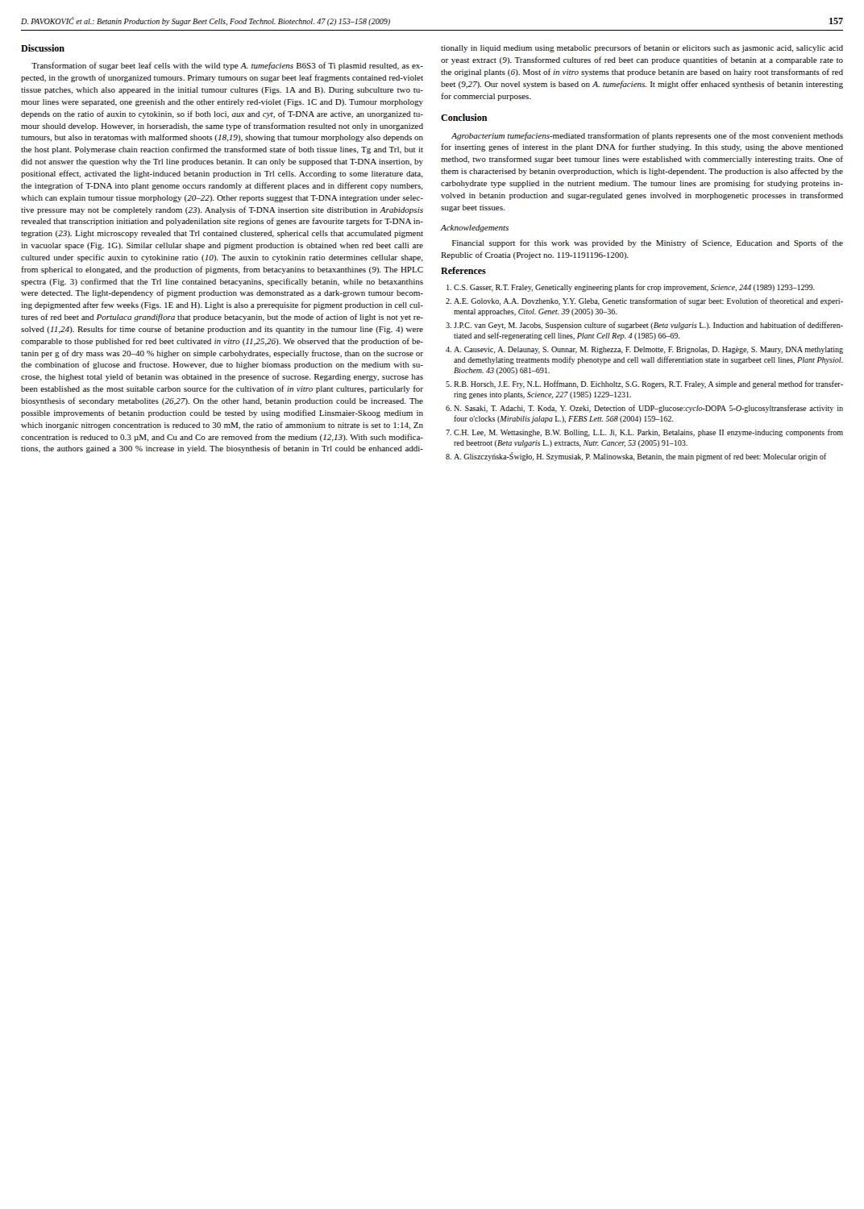D. PAVOKOVIĆ et al.: Betanin Production by Sugar Beet Cells, Food Technol. Biotechnol. 47 (2) 153–158 (2009)
157
Discussion
Transformation of sugar beet leaf cells with the wild type A. tumefaciens B6S3 of Ti plasmid resulted, as expected, in the growth of unorganized tumours. Primary tumours on sugar beet leaf fragments contained red-violet tissue patches, which also appeared in the initial tumour cultures (Figs. 1A and B). During subculture two tumour lines were separated, one greenish and the other entirely red-violet (Figs. 1C and D). Tumour morphology depends on the ratio of auxin to cytokinin, so if both loci, aux and cyt, of T-DNA are active, an unorganized tumour should develop. However, in horseradish, the same type of transformation resulted not only in unorganized tumours, but also in teratomas with malformed shoots (18,19), showing that tumour morphology also depends on the host plant. Polymerase chain reaction confirmed the transformed state of both tissue lines, Tg and Trl, but it did not answer the question why the Trl line produces betanin. It can only be supposed that T-DNA insertion, by positional effect, activated the light-induced betanin production in Trl cells. According to some literature data, the integration of T-DNA into plant genome occurs randomly at different places and in different copy numbers, which can explain tumour tissue morphology (20–22). Other reports suggest that T-DNA integration under selective pressure may not be completely random (23). Analysis of T-DNA insertion site distribution in Arabidopsis revealed that transcription initiation and polyadenilation site regions of genes are favourite targets for T-DNA integration (23). Light microscopy revealed that Trl contained clustered, spherical cells that accumulated pigment in vacuolar space (Fig. 1G). Similar cellular shape and pigment production is obtained when red beet calli are cultured under specific auxin to cytokinine ratio (10). The auxin to cytokinin ratio determines cellular shape, from spherical to elongated, and the production of pigments, from betacyanins to betaxanthines (9). The HPLC spectra (Fig. 3) confirmed that the Trl line contained betacyanins, specifically betanin, while no betaxanthins were detected. The light-dependency of pigment production was demonstrated as a dark-grown tumour becoming depigmented after few weeks (Figs. 1E and H). Light is also a prerequisite for pigment production in cell cultures of red beet and Portulaca grandiflora that produce betacyanin, but the mode of action of light is not yet resolved (11,24). Results for time course of betanine production and its quantity in the tumour line (Fig. 4) were comparable to those published for red beet cultivated in vitro (11,25,26). We observed that the production of betanin per g of dry mass was 20–40 % higher on simple carbohydrates, especially fructose, than on the sucrose or the combination of glucose and fructose. However, due to higher biomass production on the medium with sucrose, the highest total yield of betanin was obtained in the presence of sucrose. Regarding energy, sucrose has been established as the most suitable carbon source for the cultivation of in vitro plant cultures, particularly for biosynthesis of secondary metabolites (26,27). On the other hand, betanin production could be increased. The possible improvements of betanin production could be tested by using modified Linsmaier-Skoog medium in which inorganic nitrogen concentration is reduced to 30 mM, the ratio of ammonium to nitrate is set to 1:14, Zn concentration is reduced to 0.3 µM, and Cu and Co are removed from the medium (12,13). With such modifications, the authors gained a 300 % increase in yield. The biosynthesis of betanin in Trl could be enhanced additionally in liquid medium using metabolic precursors of betanin or elicitors such as jasmonic acid, salicylic acid or yeast extract (9). Transformed cultures of red beet can produce quantities of betanin at a comparable rate to the original plants (6). Most of in vitro systems that produce betanin are based on hairy root transformants of red beet (9,27). Our novel system is based on A. tumefaciens. It might offer enhaced synthesis of betanin interesting for commercial purposes.
Conclusion
Agrobacterium tumefaciens-mediated transformation of plants represents one of the most convenient methods for inserting genes of interest in the plant DNA for further studying. In this study, using the above mentioned method, two transformed sugar beet tumour lines were established with commercially interesting traits. One of them is characterised by betanin overproduction, which is light-dependent. The production is also affected by the carbohydrate type supplied in the nutrient medium. The tumour lines are promising for studying proteins involved in betanin production and sugar-regulated genes involved in morphogenetic processes in transformed sugar beet tissues.
Acknowledgements
Financial support for this work was provided by the Ministry of Science, Education and Sports of the Republic of Croatia (Project no. 119-1191196-1200).
References
C.S. Gasser, R.T. Fraley, Genetically engineering plants for crop improvement, Science, 244 (1989) 1293–1299.
A.E. Golovko, A.A. Dovzhenko, Y.Y. Gleba, Genetic transformation of sugar beet: Evolution of theoretical and experimental approaches, Citol. Genet. 39 (2005) 30–36.
J.P.C. van Geyt, M. Jacobs, Suspension culture of sugarbeet (Beta vulgaris L.). Induction and habituation of dedifferentiated and self-regenerating cell lines, Plant Cell Rep. 4 (1985) 66–69.
A. Causevic, A. Delaunay, S. Ounnar, M. Righezza, F. Delmotte, F. Brignolas, D. Hagège, S. Maury, DNA methylating and demethylating treatments modify phenotype and cell wall differentiation state in sugarbeet cell lines, Plant Physiol. Biochem. 43 (2005) 681–691.
R.B. Horsch, J.E. Fry, N.L. Hoffmann, D. Eichholtz, S.G. Rogers, R.T. Fraley, A simple and general method for transferring genes into plants, Science, 227 (1985) 1229–1231.
N. Sasaki, T. Adachi, T. Koda, Y. Ozeki, Detection of UDP–glucose:cyclo-DOPA 5-O-glucosyltransferase activity in four o'clocks (Mirabilis jalapa L.), FEBS Lett. 568 (2004) 159–162.
C.H. Lee, M. Wettasinghe, B.W. Bolling, L.L. Ji, K.L. Parkin, Betalains, phase II enzyme-inducing components from red beetroot (Beta vulgaris L.) extracts, Nutr. Cancer, 53 (2005) 91–103.
A. Gliszczyńska-Świgło, H. Szymusiak, P. Malinowska, Betanin, the main pigment of red beet: Molecular origin of